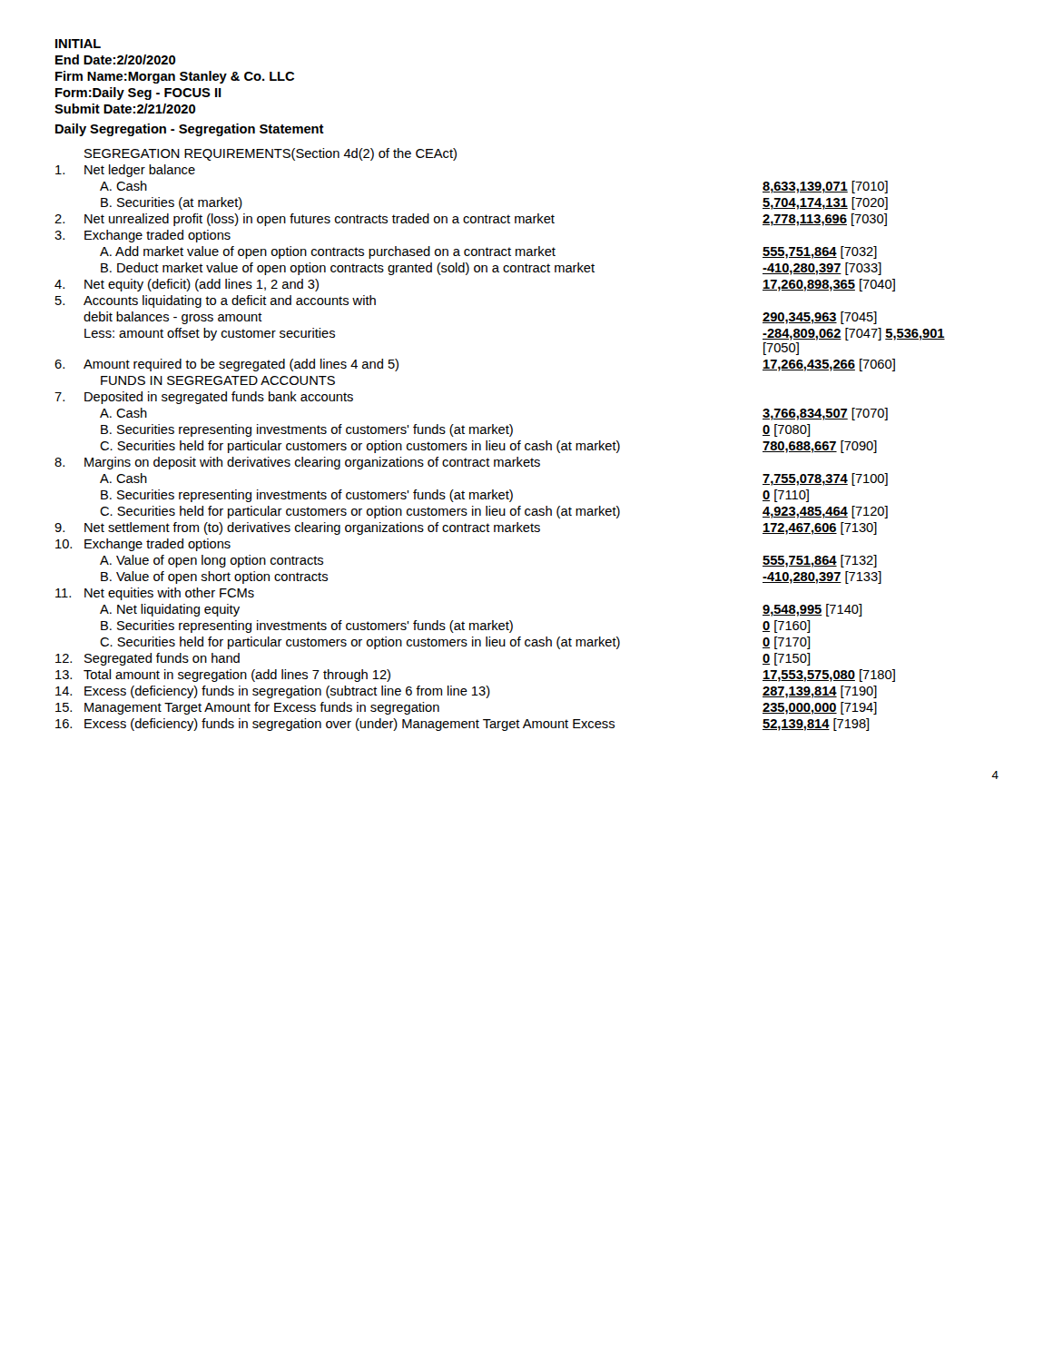INITIAL
End Date:2/20/2020
Firm Name:Morgan Stanley & Co. LLC
Form:Daily Seg - FOCUS II
Submit Date:2/21/2020
Daily Segregation - Segregation Statement
| | SEGREGATION REQUIREMENTS(Section 4d(2) of the CEAct) | |
| 1. | Net ledger balance | |
| | A. Cash | 8,633,139,071 [7010] |
| | B. Securities (at market) | 5,704,174,131 [7020] |
| 2. | Net unrealized profit (loss) in open futures contracts traded on a contract market | 2,778,113,696 [7030] |
| 3. | Exchange traded options | |
| | A. Add market value of open option contracts purchased on a contract market | 555,751,864 [7032] |
| | B. Deduct market value of open option contracts granted (sold) on a contract market | -410,280,397 [7033] |
| 4. | Net equity (deficit) (add lines 1, 2 and 3) | 17,260,898,365 [7040] |
| 5. | Accounts liquidating to a deficit and accounts with | |
| | debit balances - gross amount | 290,345,963 [7045] |
| | Less: amount offset by customer securities | -284,809,062 [7047] 5,536,901 [7050] |
| 6. | Amount required to be segregated (add lines 4 and 5) | 17,266,435,266 [7060] |
| | FUNDS IN SEGREGATED ACCOUNTS | |
| 7. | Deposited in segregated funds bank accounts | |
| | A. Cash | 3,766,834,507 [7070] |
| | B. Securities representing investments of customers' funds (at market) | 0 [7080] |
| | C. Securities held for particular customers or option customers in lieu of cash (at market) | 780,688,667 [7090] |
| 8. | Margins on deposit with derivatives clearing organizations of contract markets | |
| | A. Cash | 7,755,078,374 [7100] |
| | B. Securities representing investments of customers' funds (at market) | 0 [7110] |
| | C. Securities held for particular customers or option customers in lieu of cash (at market) | 4,923,485,464 [7120] |
| 9. | Net settlement from (to) derivatives clearing organizations of contract markets | 172,467,606 [7130] |
| 10. | Exchange traded options | |
| | A. Value of open long option contracts | 555,751,864 [7132] |
| | B. Value of open short option contracts | -410,280,397 [7133] |
| 11. | Net equities with other FCMs | |
| | A. Net liquidating equity | 9,548,995 [7140] |
| | B. Securities representing investments of customers' funds (at market) | 0 [7160] |
| | C. Securities held for particular customers or option customers in lieu of cash (at market) | 0 [7170] |
| 12. | Segregated funds on hand | 0 [7150] |
| 13. | Total amount in segregation (add lines 7 through 12) | 17,553,575,080 [7180] |
| 14. | Excess (deficiency) funds in segregation (subtract line 6 from line 13) | 287,139,814 [7190] |
| 15. | Management Target Amount for Excess funds in segregation | 235,000,000 [7194] |
| 16. | Excess (deficiency) funds in segregation over (under) Management Target Amount Excess | 52,139,814 [7198] |
4